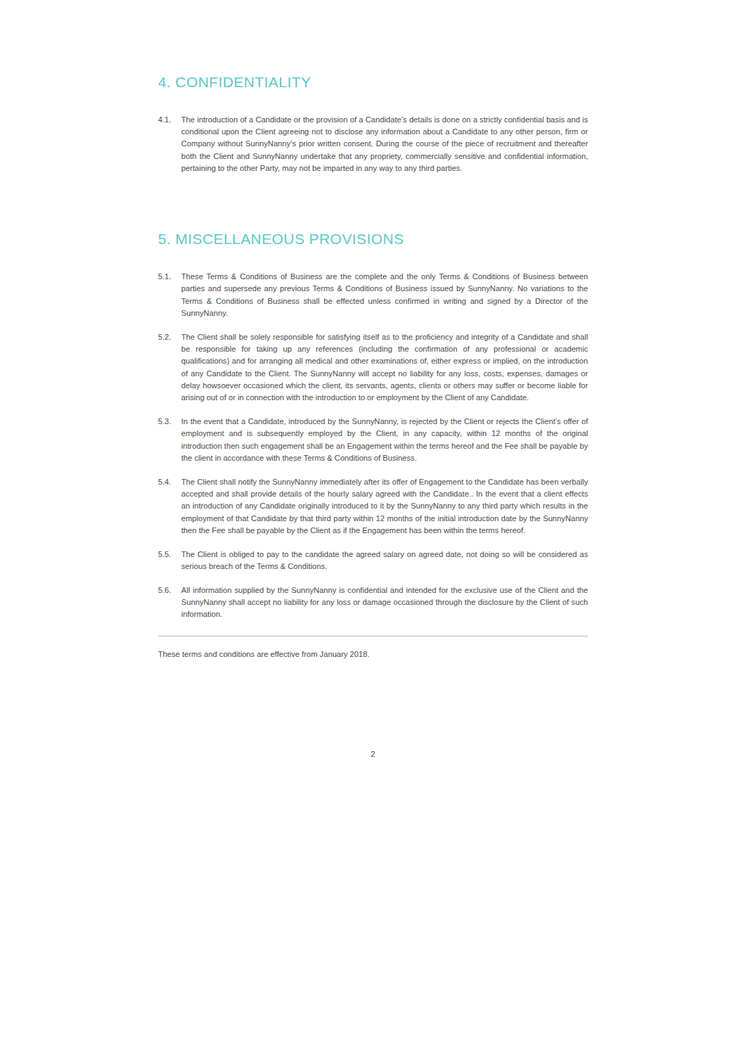4. CONFIDENTIALITY
4.1. The introduction of a Candidate or the provision of a Candidate’s details is done on a strictly confidential basis and is conditional upon the Client agreeing not to disclose any information about a Candidate to any other person, firm or Company without SunnyNanny’s prior written consent. During the course of the piece of recruitment and thereafter both the Client and SunnyNanny undertake that any propriety, commercially sensitive and confidential information, pertaining to the other Party, may not be imparted in any way to any third parties.
5. MISCELLANEOUS PROVISIONS
5.1. These Terms & Conditions of Business are the complete and the only Terms & Conditions of Business between parties and supersede any previous Terms & Conditions of Business issued by SunnyNanny. No variations to the Terms & Conditions of Business shall be effected unless confirmed in writing and signed by a Director of the SunnyNanny.
5.2. The Client shall be solely responsible for satisfying itself as to the proficiency and integrity of a Candidate and shall be responsible for taking up any references (including the confirmation of any professional or academic qualifications) and for arranging all medical and other examinations of, either express or implied, on the introduction of any Candidate to the Client. The SunnyNanny will accept no liability for any loss, costs, expenses, damages or delay howsoever occasioned which the client, its servants, agents, clients or others may suffer or become liable for arising out of or in connection with the introduction to or employment by the Client of any Candidate.
5.3. In the event that a Candidate, introduced by the SunnyNanny, is rejected by the Client or rejects the Client’s offer of employment and is subsequently employed by the Client, in any capacity, within 12 months of the original introduction then such engagement shall be an Engagement within the terms hereof and the Fee shall be payable by the client in accordance with these Terms & Conditions of Business.
5.4. The Client shall notify the SunnyNanny immediately after its offer of Engagement to the Candidate has been verbally accepted and shall provide details of the hourly salary agreed with the Candidate.. In the event that a client effects an introduction of any Candidate originally introduced to it by the SunnyNanny to any third party which results in the employment of that Candidate by that third party within 12 months of the initial introduction date by the SunnyNanny then the Fee shall be payable by the Client as if the Engagement has been within the terms hereof.
5.5. The Client is obliged to pay to the candidate the agreed salary on agreed date, not doing so will be considered as serious breach of the Terms & Conditions.
5.6. All information supplied by the SunnyNanny is confidential and intended for the exclusive use of the Client and the SunnyNanny shall accept no liability for any loss or damage occasioned through the disclosure by the Client of such information.
These terms and conditions are effective from January 2018.
2